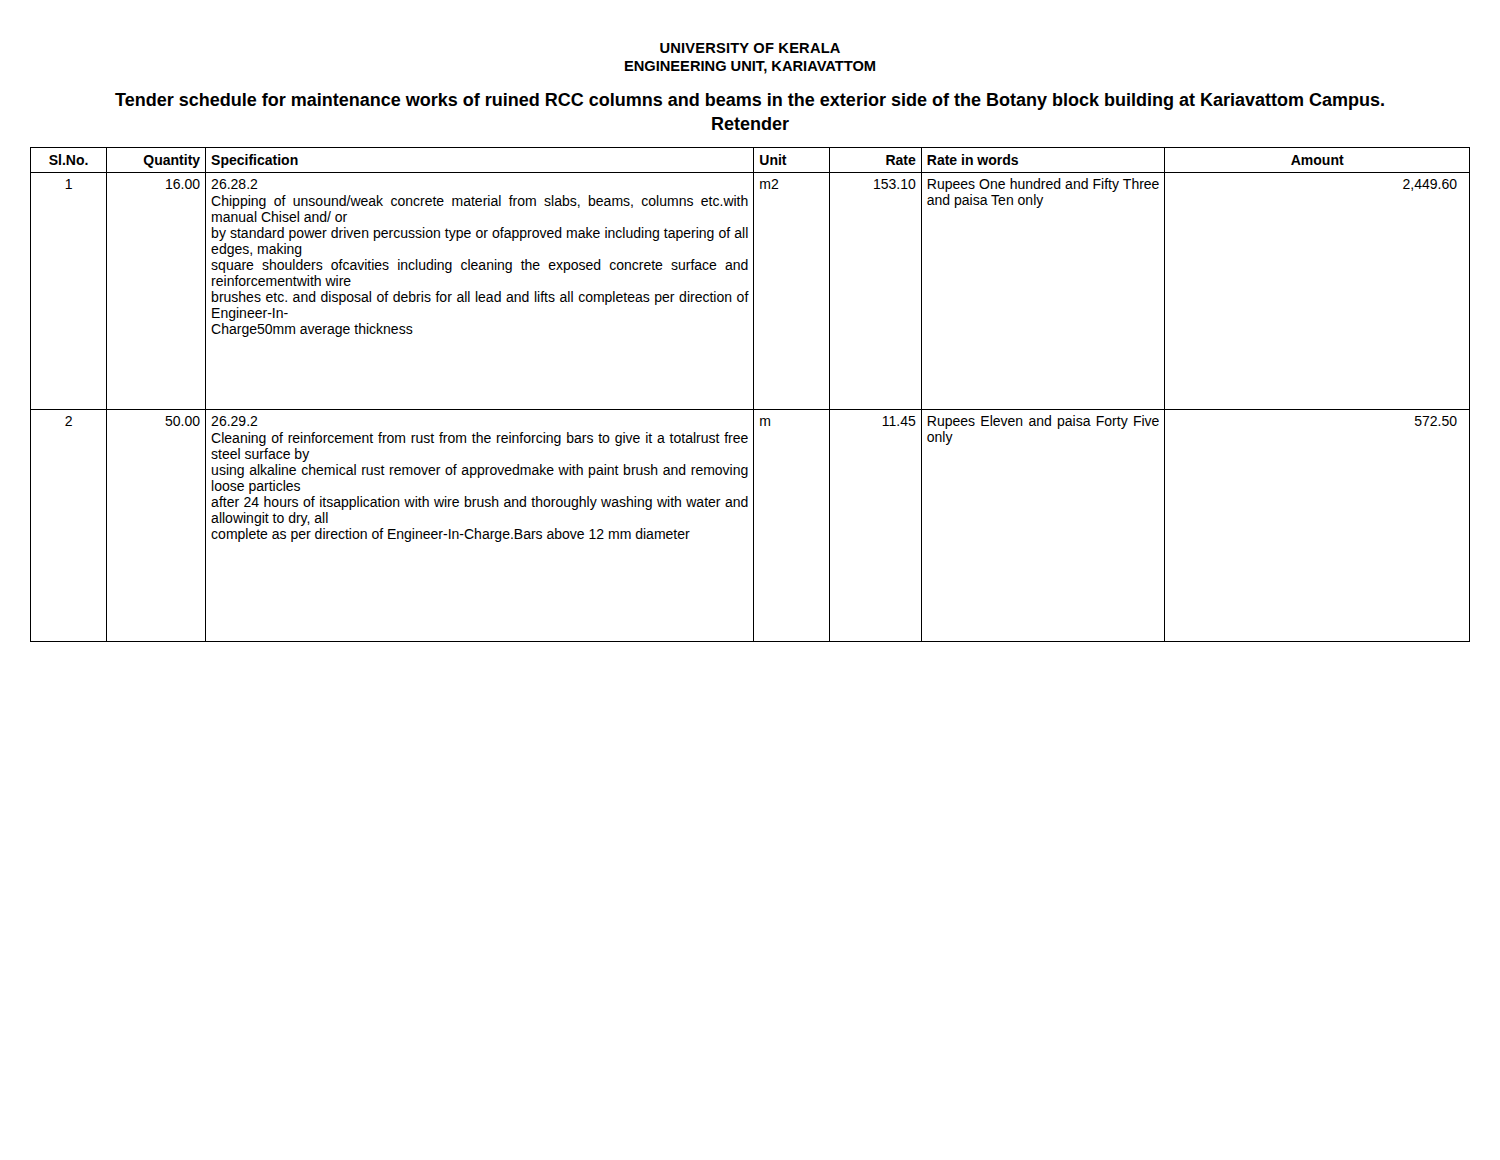UNIVERSITY OF KERALA
ENGINEERING UNIT, KARIAVATTOM
Tender schedule for maintenance works of ruined RCC columns and beams in the exterior side of the Botany block building at Kariavattom Campus.
Retender
| Sl.No. | Quantity | Specification | Unit | Rate | Rate in words | Amount |
| --- | --- | --- | --- | --- | --- | --- |
| 1 | 16.00 | 26.28.2 Chipping of unsound/weak concrete material from slabs, beams, columns etc.with manual Chisel and/ or by standard power driven percussion type or ofapproved make including tapering of all edges, making square shoulders ofcavities including cleaning the exposed concrete surface and reinforcementwith wire brushes etc. and disposal of debris for all lead and lifts all completeas per direction of Engineer-In- Charge50mm average thickness | m2 | 153.10 | Rupees One hundred and Fifty Three and paisa Ten only | 2,449.60 |
| 2 | 50.00 | 26.29.2 Cleaning of reinforcement from rust from the reinforcing bars to give it a totalrust free steel surface by using alkaline chemical rust remover of approvedmake with paint brush and removing loose particles after 24 hours of itsapplication with wire brush and thoroughly washing with water and allowingit to dry, all complete as per direction of Engineer-In-Charge.Bars above 12 mm diameter | m | 11.45 | Rupees Eleven and paisa Forty Five only | 572.50 |